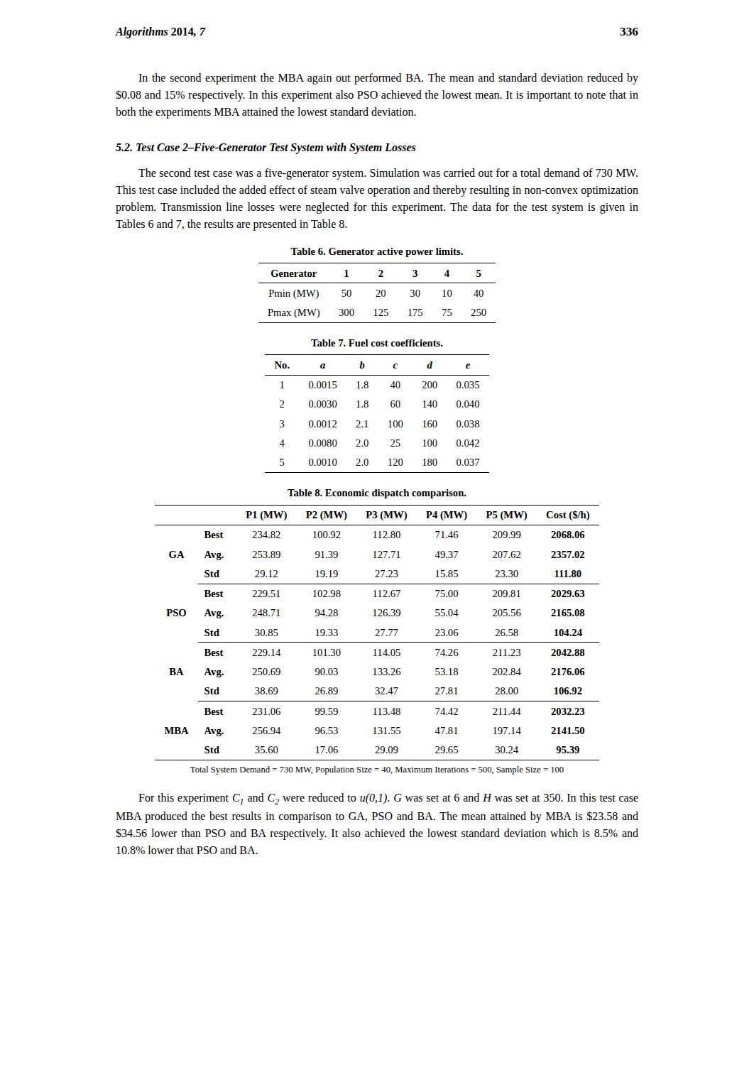Algorithms 2014, 7 336
In the second experiment the MBA again out performed BA. The mean and standard deviation reduced by $0.08 and 15% respectively. In this experiment also PSO achieved the lowest mean. It is important to note that in both the experiments MBA attained the lowest standard deviation.
5.2. Test Case 2–Five-Generator Test System with System Losses
The second test case was a five-generator system. Simulation was carried out for a total demand of 730 MW. This test case included the added effect of steam valve operation and thereby resulting in non-convex optimization problem. Transmission line losses were neglected for this experiment. The data for the test system is given in Tables 6 and 7, the results are presented in Table 8.
Table 6. Generator active power limits.
| Generator | 1 | 2 | 3 | 4 | 5 |
| --- | --- | --- | --- | --- | --- |
| Pmin (MW) | 50 | 20 | 30 | 10 | 40 |
| Pmax (MW) | 300 | 125 | 175 | 75 | 250 |
Table 7. Fuel cost coefficients.
| No. | a | b | c | d | e |
| --- | --- | --- | --- | --- | --- |
| 1 | 0.0015 | 1.8 | 40 | 200 | 0.035 |
| 2 | 0.0030 | 1.8 | 60 | 140 | 0.040 |
| 3 | 0.0012 | 2.1 | 100 | 160 | 0.038 |
| 4 | 0.0080 | 2.0 | 25 | 100 | 0.042 |
| 5 | 0.0010 | 2.0 | 120 | 180 | 0.037 |
Table 8. Economic dispatch comparison.
| | | P1 (MW) | P2 (MW) | P3 (MW) | P4 (MW) | P5 (MW) | Cost ($/h) |
| --- | --- | --- | --- | --- | --- | --- | --- |
| GA | Best | 234.82 | 100.92 | 112.80 | 71.46 | 209.99 | 2068.06 |
| Avg. | 253.89 | 91.39 | 127.71 | 49.37 | 207.62 | 2357.02 |
| Std | 29.12 | 19.19 | 27.23 | 15.85 | 23.30 | 111.80 |
| PSO | Best | 229.51 | 102.98 | 112.67 | 75.00 | 209.81 | 2029.63 |
| Avg. | 248.71 | 94.28 | 126.39 | 55.04 | 205.56 | 2165.08 |
| Std | 30.85 | 19.33 | 27.77 | 23.06 | 26.58 | 104.24 |
| BA | Best | 229.14 | 101.30 | 114.05 | 74.26 | 211.23 | 2042.88 |
| Avg. | 250.69 | 90.03 | 133.26 | 53.18 | 202.84 | 2176.06 |
| Std | 38.69 | 26.89 | 32.47 | 27.81 | 28.00 | 106.92 |
| MBA | Best | 231.06 | 99.59 | 113.48 | 74.42 | 211.44 | 2032.23 |
| Avg. | 256.94 | 96.53 | 131.55 | 47.81 | 197.14 | 2141.50 |
| Std | 35.60 | 17.06 | 29.09 | 29.65 | 30.24 | 95.39 |
Total System Demand = 730 MW, Population Size = 40, Maximum Iterations = 500, Sample Size = 100
For this experiment C1 and C2 were reduced to u(0,1). G was set at 6 and H was set at 350. In this test case MBA produced the best results in comparison to GA, PSO and BA. The mean attained by MBA is $23.58 and $34.56 lower than PSO and BA respectively. It also achieved the lowest standard deviation which is 8.5% and 10.8% lower that PSO and BA.